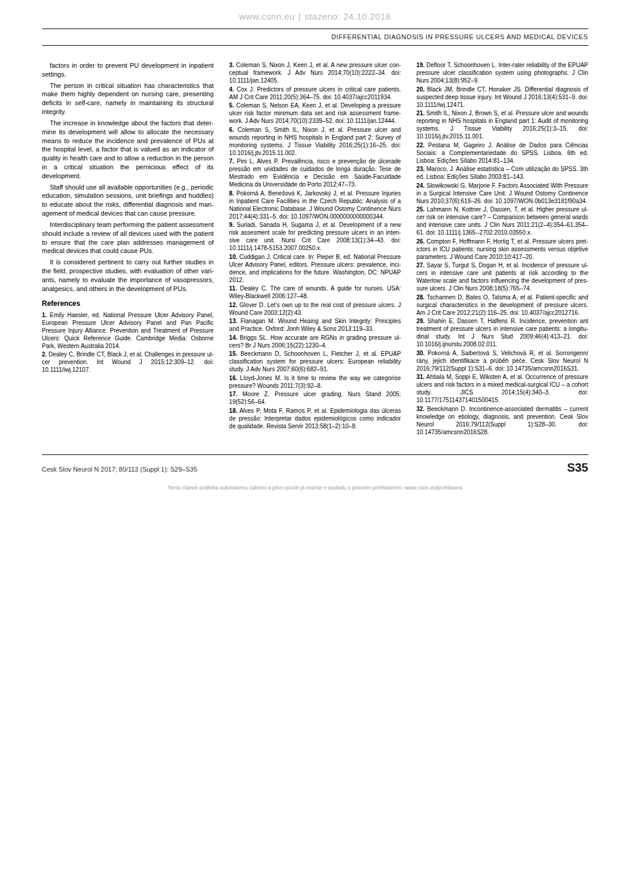www.csnn.eu|stazeno: 24.10.2018
Differential diagnosis in pressure ulcers and medical devices
factors in order to prevent PU development in inpatient settings.
The person in critical situation has characteristics that make them highly dependent on nursing care, presenting deficits in self-care, namely in maintaining its structural integrity.
The increase in knowledge about the factors that determine its development will allow to allocate the necessary means to reduce the incidence and prevalence of PUs at the hospital level, a factor that is valued as an indicator of quality in health care and to allow a reduction in the person in a critical situation the pernicious effect of its development.
Staff should use all available opportunities (e.g., periodic education, simulation sessions, unit briefings and huddles) to educate about the risks, differential diagnosis and management of medical devices that can cause pressure.
Interdisciplinary team performing the patient assessment should include a review of all devices used with the patient to ensure that the care plan addresses management of medical devices that could cause PUs.
It is considered pertinent to carry out further studies in the field, prospective studies, with evaluation of other variants, namely to evaluate the importance of vasopressors, analgesics, and others in the development of PUs.
References
1. Emily Haesler, ed. National Pressure Ulcer Advisory Panel, European Pressure Ulcer Advisory Panel and Pan Pacific Pressure Injury Alliance. Prevention and Treatment of Pressure Ulcers: Quick Reference Guide. Cambridge Media: Osborne Park, Western Australia 2014.
2. Dealey C, Brindle CT, Black J, et al. Challenges in pressure ulcer prevention. Int Wound J 2015;12:309–12. doi: 10.1111/iwj.12107.
3. Coleman S, Nixon J, Keen J, et al. A new pressure ulcer conceptual framework. J Adv Nurs 2014;70(10):2222–34. doi: 10.1111/jan.12405.
4. Cox J. Predictors of pressure ulcers in critical care patients. AM J Crit Care 2011;20(5):364–75. doi: 10.4037/ajcc2011934.
5. Coleman S, Nelson EA, Keen J, et al. Developing a pressure ulcer risk factor minimum data set and risk assessment framework. J Adv Nurs 2014;70(10):2339–52. doi: 10.1111/jan.12444.
6. Coleman S, Smith IL, Nixon J, et al. Pressure ulcer and wounds reporting in NHS hospitals in England part 2: Survey of monitoring systems. J Tissue Viability 2016;25(1):16–25. doi: 10.1016/j.jtv.2015.11.002.
7. Pini L, Alves P. Prevalência, risco e prevenção de úlcerade pressão em unidades de cuidados de longa duração. Tese de Mestrado em Evidência e Decisão em Saúde-Faculdade Medicina da Universidade do Porto 2012;47–73.
8. Pokorná A, Benešová K, Jarkovský J, et al. Pressure Injuries in Inpatient Care Facilities in the Czech Republic: Analysis of a National Electronic Database. J Wound Ostomy Continence Nurs 2017;44(4):331–5. doi: 10.1097/WON.0000000000000344.
9. Suriadi, Sanada H, Sugama J, et al. Development of a new risk assesment scale for predicting pressure ulcers in an intensive care unit. Nursi Crit Care 2008;13(1):34–43. doi: 10.1111/j.1478-5153.2007.00250.x.
10. Cuddigan J. Critical care. In: Pieper B, ed. National Pressure Ulcer Advisory Panel, editors. Pressure ulcers: prevalence, incidence, and implications for the future. Washington, DC: NPUAP 2012.
11. Dealey C. The care of wounds. A guide for nurses. USA: Wiley-Blackwell 2006:127–48.
12. Glover D. Let’s own up to the real cost of pressure ulcers. J Wound Care 2003;12(2):43.
13. Flanagan M. Wound Heaing and Skin Integrity: Principles and Practice. Oxford: Jonh Wiley & Sons 2013:119–33.
14. Briggs SL. How accurate are RGNs in grading pressure ulcers? Br J Nurs 2006;15(22):1230–4.
15. Beeckmann D, Schoonhoven L, Fletcher J, et al. EPUAP classification system for pressure ulcers: European reliability study. J Adv Nurs 2007;60(6):682–91.
16. Lloyd-Jones M. Is it time to review the way we categorise pressure? Wounds 2011;7(3):92–8.
17. Moore Z. Pressure ulcer grading. Nurs Stand 2005; 19(52):56–64.
18. Alves P, Mota F, Ramos P, et al. Epidemiologia das úlceras de pressão: Interpretar dados epidemiológicos como indicador de qualidade. Revista Servir 2013;58(1–2):10–8.
19. Defloor T, Schoonhoven L. Inter-rater reliability of the EPUAP pressure ulcer classification system using photographs. J Clin Nurs 2004;13(8):952–9.
20. Black JM, Brindle CT, Honaker JS. Differential diagnosis of suspected deep tissue injury. Int Wound J 2016;13(4):531–9. doi: 10.1111/iwj.12471.
21. Smith IL, Nixon J, Brown S, et al. Pressure ulcer and wounds reporting in NHS hospitals in England part 1: Audit of monitoring systems. J Tissue Viability 2016;25(1):3–15. doi: 10.1016/j.jtv.2015.11.001.
22. Pestana M, Gageiro J. Análise de Dados para Ciências Sociais: a Complementariedade do SPSS. Lisboa. 6th ed. Lisboa: Edições Sílabo 2014:81–134.
23. Maroco, J. Análise estatística – Com utilização do SPSS. 3th ed. Lisboa: Edições Sílabo 2003:81–143.
24. Slowikowski G, Marjorie F. Factors Associated With Pressure in a Surgical Intensive Care Unit. J Wound Ostomy Continence Nurs 2010;37(6):619–26. doi: 10.1097/WON.0b013e3181f90a34.
25. Lahmann N, Kottner J, Dassen, T, et al. Higher pressure ulcer risk on intensive care? – Comparison between general wards and intensive care units. J Clin Nurs 2011:21(2–4):354–61,354–61. doi: 10.1111/j.1365--2702.2010.03550.x.
26. Compton F, Hoffmann F, Hortig T, et al. Pressure ulcers pretictors in ICU patients: nursing skin assessments versus objetive parameters. J Wound Care 2010;10:417–20.
27. Sayar S, Turgut S, Dogan H, et al. Incidence of pressure ulcers in intensive care unit patients at risk according to the Waterlow scale and factors influencing the development of pressure ulcers. J Clin Nurs 2008;18(5):765–74.
28. Tschannen D, Bates O, Talsma A, et al. Patient-specific and surgical characteristics in the development of pressure ulcers. Am J Crit Care 2012;21(2):116–25. doi: 10.4037/ajcc2012716.
29. Shahin E, Dassen T, Halfens R. Incidence, prevention ant treatment of pressure ulcers in intensive care patients: a longitudinal study. Int J Nurs Stud 2009;46(4):413–21. doi: 10.1016/j.ijnurstu.2008.02.011.
30. Pokorná A, Saibertová S, Velichová R, et al. Sorrorigenní rány, jejich identifikace a prúběh péče. Cesk Slov Neurol N 2016;79/112(Suppl 1):S31–6. doi: 10.14735/amcsnn2016S31.
31. Ahtiala M, Soppi E, Wiksten A, et al. Occurrence of pressure ulcers and risk factors in a mixed medical-surgical ICU – a cohort study. JICS 2014;15(4):340–3. doi: 10.1177/175114371401500415.
32. Beeckmann D. Incontinence-associated dermatitis – current knowledge on etiology, diagnosis, and prevention. Cesk Slov Neurol 2016;79/112(Suppl 1):S28–30. doi: 10.14735/amcsnn2016S28.
Cesk Slov Neurol N 2017; 80/113 (Suppl 1): S29–S35
S35
Tento clanek podleha autorskemu zakonu a jeho vyuziti je mozne v souladu s pravnim prohlasenim: www.csnn.eu/prohlaseni